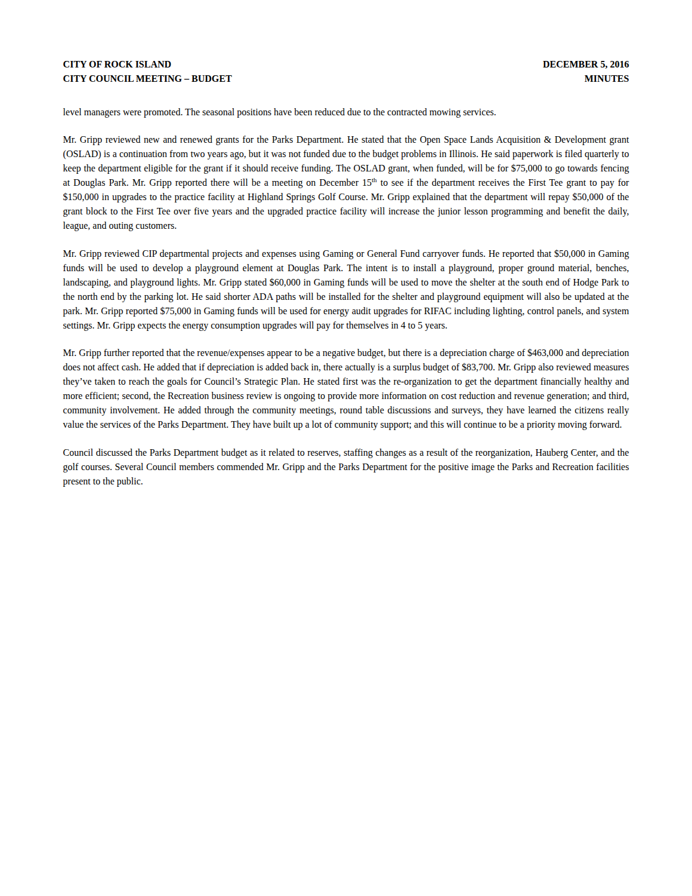City of Rock Island December 5, 2016
City Council Meeting – Budget Minutes
level managers were promoted. The seasonal positions have been reduced due to the contracted mowing services.
Mr. Gripp reviewed new and renewed grants for the Parks Department. He stated that the Open Space Lands Acquisition & Development grant (OSLAD) is a continuation from two years ago, but it was not funded due to the budget problems in Illinois. He said paperwork is filed quarterly to keep the department eligible for the grant if it should receive funding. The OSLAD grant, when funded, will be for $75,000 to go towards fencing at Douglas Park. Mr. Gripp reported there will be a meeting on December 15th to see if the department receives the First Tee grant to pay for $150,000 in upgrades to the practice facility at Highland Springs Golf Course. Mr. Gripp explained that the department will repay $50,000 of the grant block to the First Tee over five years and the upgraded practice facility will increase the junior lesson programming and benefit the daily, league, and outing customers.
Mr. Gripp reviewed CIP departmental projects and expenses using Gaming or General Fund carryover funds. He reported that $50,000 in Gaming funds will be used to develop a playground element at Douglas Park. The intent is to install a playground, proper ground material, benches, landscaping, and playground lights. Mr. Gripp stated $60,000 in Gaming funds will be used to move the shelter at the south end of Hodge Park to the north end by the parking lot. He said shorter ADA paths will be installed for the shelter and playground equipment will also be updated at the park. Mr. Gripp reported $75,000 in Gaming funds will be used for energy audit upgrades for RIFAC including lighting, control panels, and system settings. Mr. Gripp expects the energy consumption upgrades will pay for themselves in 4 to 5 years.
Mr. Gripp further reported that the revenue/expenses appear to be a negative budget, but there is a depreciation charge of $463,000 and depreciation does not affect cash. He added that if depreciation is added back in, there actually is a surplus budget of $83,700. Mr. Gripp also reviewed measures they’ve taken to reach the goals for Council’s Strategic Plan. He stated first was the re-organization to get the department financially healthy and more efficient; second, the Recreation business review is ongoing to provide more information on cost reduction and revenue generation; and third, community involvement. He added through the community meetings, round table discussions and surveys, they have learned the citizens really value the services of the Parks Department. They have built up a lot of community support; and this will continue to be a priority moving forward.
Council discussed the Parks Department budget as it related to reserves, staffing changes as a result of the reorganization, Hauberg Center, and the golf courses. Several Council members commended Mr. Gripp and the Parks Department for the positive image the Parks and Recreation facilities present to the public.